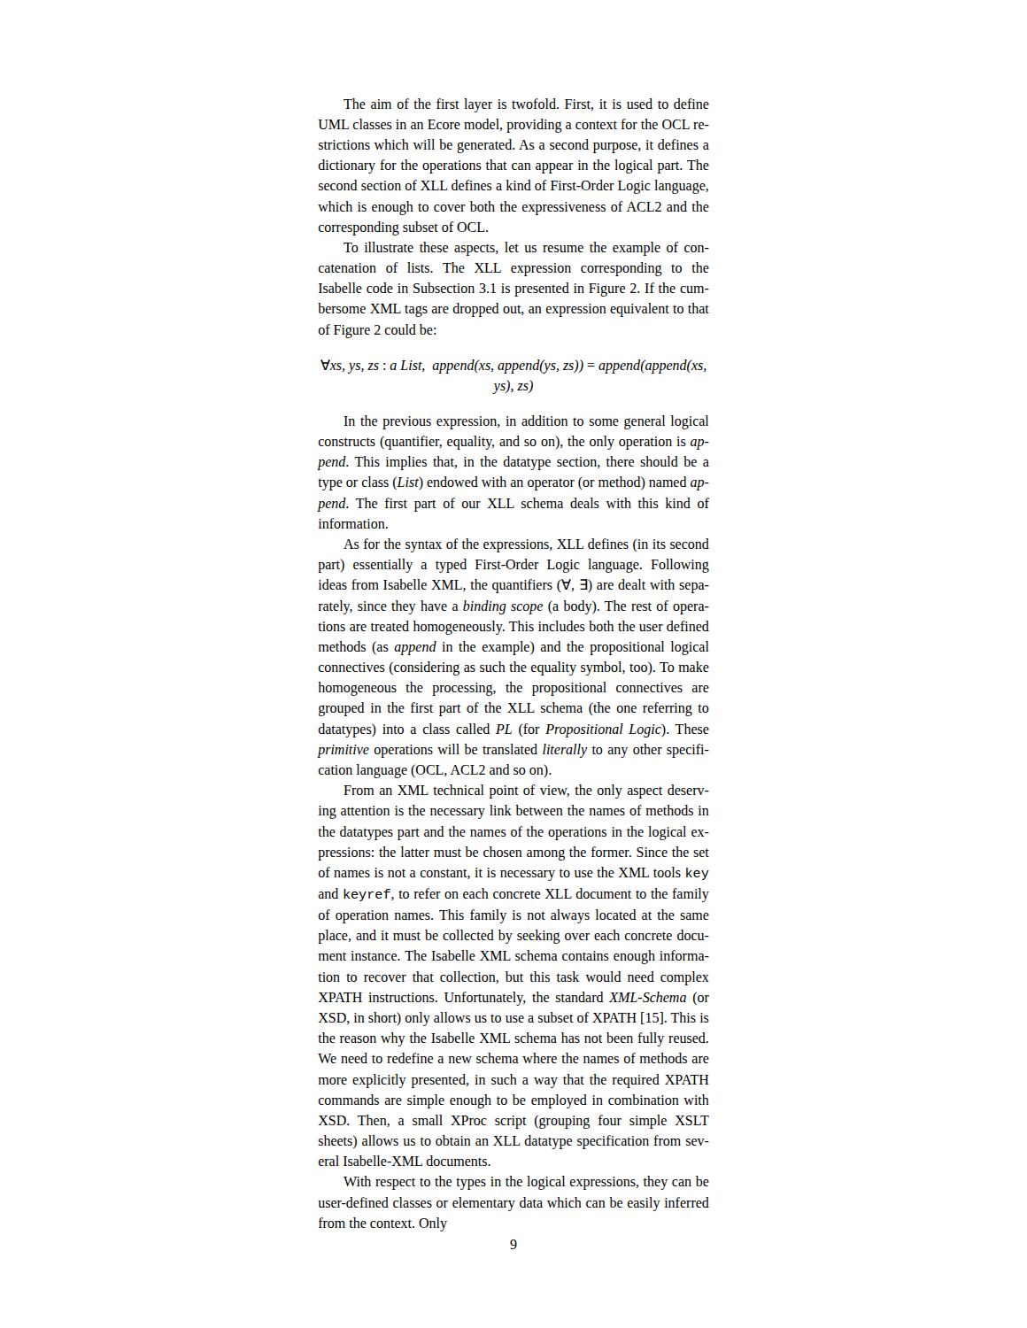The aim of the first layer is twofold. First, it is used to define UML classes in an Ecore model, providing a context for the OCL restrictions which will be generated. As a second purpose, it defines a dictionary for the operations that can appear in the logical part. The second section of XLL defines a kind of First-Order Logic language, which is enough to cover both the expressiveness of ACL2 and the corresponding subset of OCL.
To illustrate these aspects, let us resume the example of concatenation of lists. The XLL expression corresponding to the Isabelle code in Subsection 3.1 is presented in Figure 2. If the cumbersome XML tags are dropped out, an expression equivalent to that of Figure 2 could be:
∀xs, ys, zs : a List, append(xs, append(ys, zs)) = append(append(xs, ys), zs)
In the previous expression, in addition to some general logical constructs (quantifier, equality, and so on), the only operation is append. This implies that, in the datatype section, there should be a type or class (List) endowed with an operator (or method) named append. The first part of our XLL schema deals with this kind of information.
As for the syntax of the expressions, XLL defines (in its second part) essentially a typed First-Order Logic language. Following ideas from Isabelle XML, the quantifiers (∀, ∃) are dealt with separately, since they have a binding scope (a body). The rest of operations are treated homogeneously. This includes both the user defined methods (as append in the example) and the propositional logical connectives (considering as such the equality symbol, too). To make homogeneous the processing, the propositional connectives are grouped in the first part of the XLL schema (the one referring to datatypes) into a class called PL (for Propositional Logic). These primitive operations will be translated literally to any other specification language (OCL, ACL2 and so on).
From an XML technical point of view, the only aspect deserving attention is the necessary link between the names of methods in the datatypes part and the names of the operations in the logical expressions: the latter must be chosen among the former. Since the set of names is not a constant, it is necessary to use the XML tools key and keyref, to refer on each concrete XLL document to the family of operation names. This family is not always located at the same place, and it must be collected by seeking over each concrete document instance. The Isabelle XML schema contains enough information to recover that collection, but this task would need complex XPATH instructions. Unfortunately, the standard XML-Schema (or XSD, in short) only allows us to use a subset of XPATH [15]. This is the reason why the Isabelle XML schema has not been fully reused. We need to redefine a new schema where the names of methods are more explicitly presented, in such a way that the required XPATH commands are simple enough to be employed in combination with XSD. Then, a small XProc script (grouping four simple XSLT sheets) allows us to obtain an XLL datatype specification from several Isabelle-XML documents.
With respect to the types in the logical expressions, they can be user-defined classes or elementary data which can be easily inferred from the context. Only
9